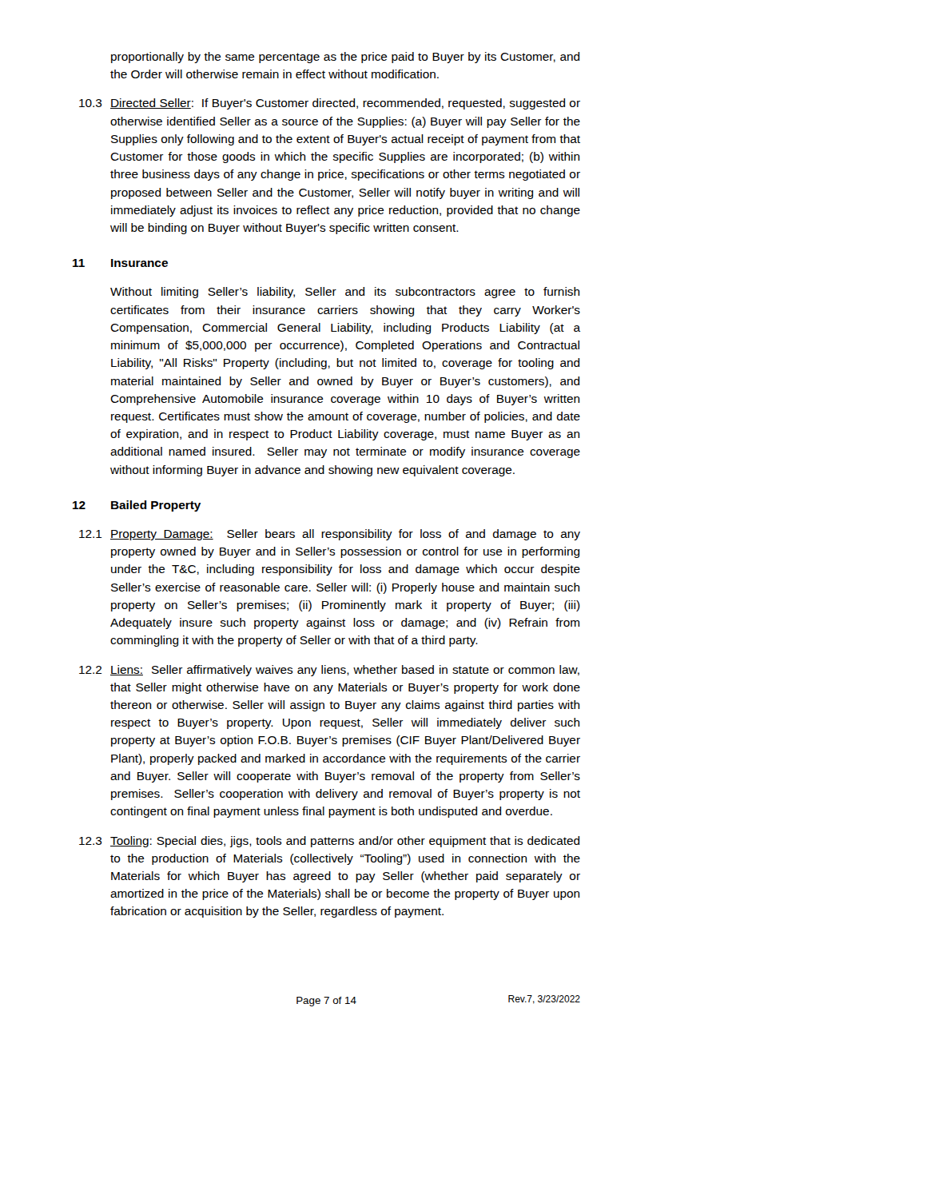proportionally by the same percentage as the price paid to Buyer by its Customer, and the Order will otherwise remain in effect without modification.
10.3
Directed Seller: If Buyer's Customer directed, recommended, requested, suggested or otherwise identified Seller as a source of the Supplies: (a) Buyer will pay Seller for the Supplies only following and to the extent of Buyer's actual receipt of payment from that Customer for those goods in which the specific Supplies are incorporated; (b) within three business days of any change in price, specifications or other terms negotiated or proposed between Seller and the Customer, Seller will notify buyer in writing and will immediately adjust its invoices to reflect any price reduction, provided that no change will be binding on Buyer without Buyer's specific written consent.
11 Insurance
Without limiting Seller’s liability, Seller and its subcontractors agree to furnish certificates from their insurance carriers showing that they carry Worker's Compensation, Commercial General Liability, including Products Liability (at a minimum of $5,000,000 per occurrence), Completed Operations and Contractual Liability, "All Risks" Property (including, but not limited to, coverage for tooling and material maintained by Seller and owned by Buyer or Buyer’s customers), and Comprehensive Automobile insurance coverage within 10 days of Buyer’s written request. Certificates must show the amount of coverage, number of policies, and date of expiration, and in respect to Product Liability coverage, must name Buyer as an additional named insured. Seller may not terminate or modify insurance coverage without informing Buyer in advance and showing new equivalent coverage.
12 Bailed Property
12.1
Property Damage: Seller bears all responsibility for loss of and damage to any property owned by Buyer and in Seller’s possession or control for use in performing under the T&C, including responsibility for loss and damage which occur despite Seller’s exercise of reasonable care. Seller will: (i) Properly house and maintain such property on Seller’s premises; (ii) Prominently mark it property of Buyer; (iii) Adequately insure such property against loss or damage; and (iv) Refrain from commingling it with the property of Seller or with that of a third party.
12.2
Liens: Seller affirmatively waives any liens, whether based in statute or common law, that Seller might otherwise have on any Materials or Buyer’s property for work done thereon or otherwise. Seller will assign to Buyer any claims against third parties with respect to Buyer’s property. Upon request, Seller will immediately deliver such property at Buyer’s option F.O.B. Buyer’s premises (CIF Buyer Plant/Delivered Buyer Plant), properly packed and marked in accordance with the requirements of the carrier and Buyer. Seller will cooperate with Buyer’s removal of the property from Seller’s premises. Seller’s cooperation with delivery and removal of Buyer’s property is not contingent on final payment unless final payment is both undisputed and overdue.
12.3
Tooling: Special dies, jigs, tools and patterns and/or other equipment that is dedicated to the production of Materials (collectively “Tooling”) used in connection with the Materials for which Buyer has agreed to pay Seller (whether paid separately or amortized in the price of the Materials) shall be or become the property of Buyer upon fabrication or acquisition by the Seller, regardless of payment.
Page 7 of 14
Rev.7, 3/23/2022